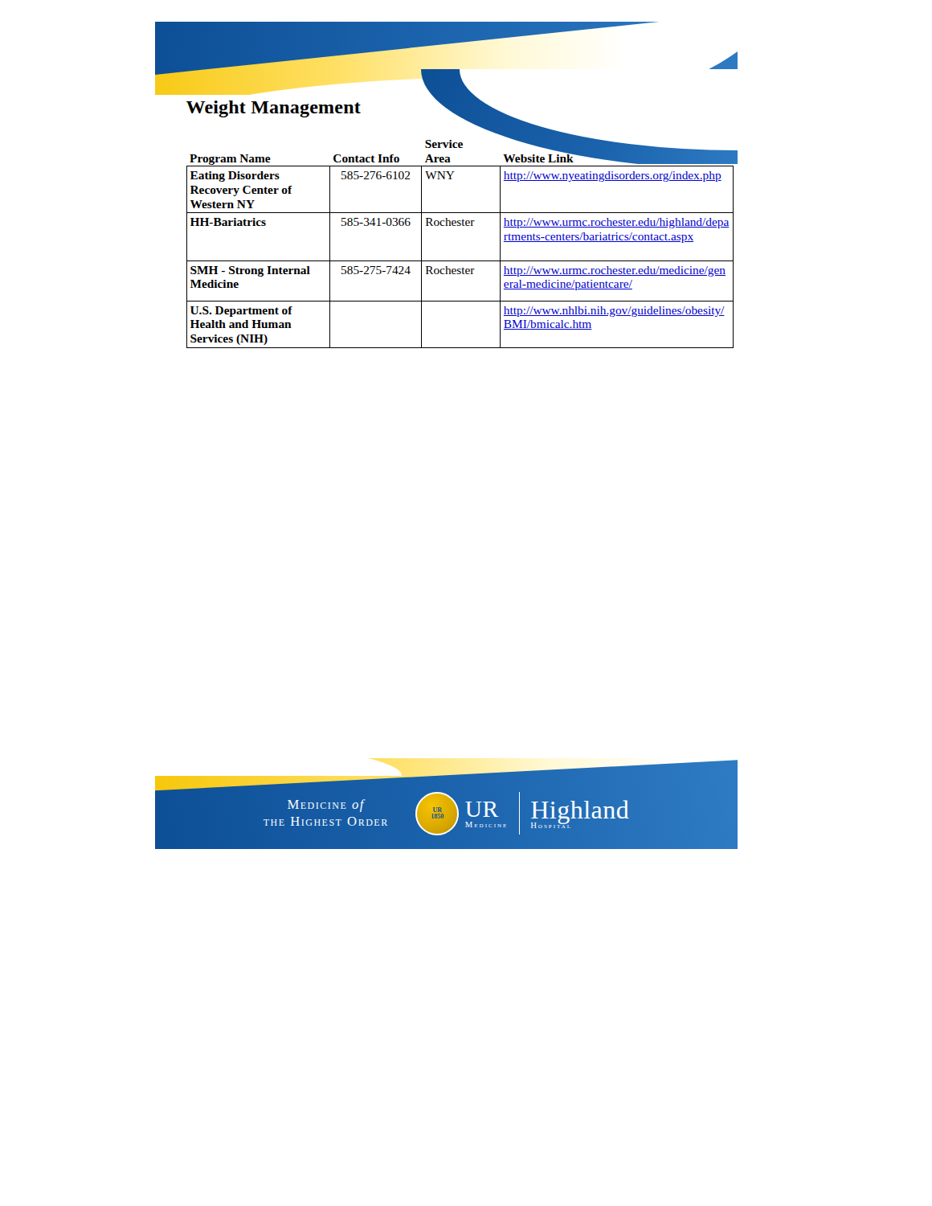Weight Management
| Program Name | Contact Info | Service Area | Website Link |
| --- | --- | --- | --- |
| Eating Disorders Recovery Center of Western NY | 585-276-6102 | WNY | http://www.nyeatingdisorders.org/index.php |
| HH-Bariatrics | 585-341-0366 | Rochester | http://www.urmc.rochester.edu/highland/departments-centers/bariatrics/contact.aspx |
| SMH - Strong Internal Medicine | 585-275-7424 | Rochester | http://www.urmc.rochester.edu/medicine/general-medicine/patientcare/ |
| U.S. Department of Health and Human Services (NIH) | | | http://www.nhlbi.nih.gov/guidelines/obesity/BMI/bmicalc.htm |
Medicine of
the Highest Order
UR
1850
UR
Medicine
Highland
Hospital